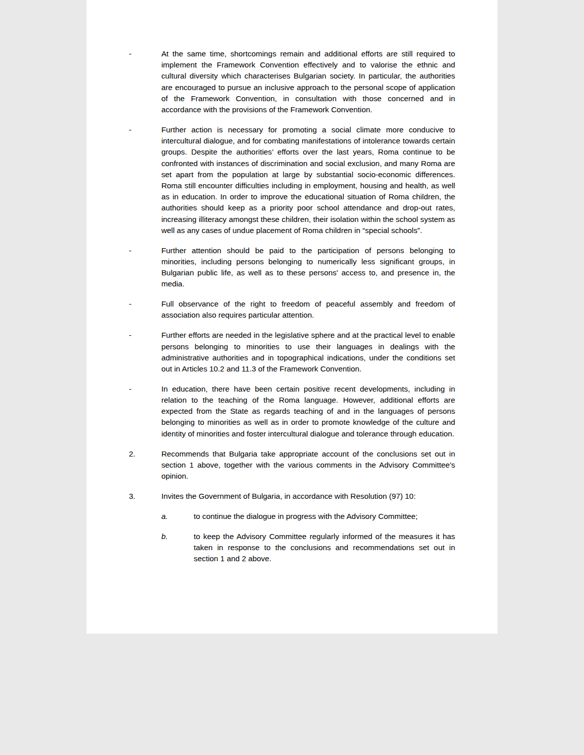- At the same time, shortcomings remain and additional efforts are still required to implement the Framework Convention effectively and to valorise the ethnic and cultural diversity which characterises Bulgarian society. In particular, the authorities are encouraged to pursue an inclusive approach to the personal scope of application of the Framework Convention, in consultation with those concerned and in accordance with the provisions of the Framework Convention.
- Further action is necessary for promoting a social climate more conducive to intercultural dialogue, and for combating manifestations of intolerance towards certain groups. Despite the authorities’ efforts over the last years, Roma continue to be confronted with instances of discrimination and social exclusion, and many Roma are set apart from the population at large by substantial socio-economic differences. Roma still encounter difficulties including in employment, housing and health, as well as in education. In order to improve the educational situation of Roma children, the authorities should keep as a priority poor school attendance and drop-out rates, increasing illiteracy amongst these children, their isolation within the school system as well as any cases of undue placement of Roma children in “special schools”.
- Further attention should be paid to the participation of persons belonging to minorities, including persons belonging to numerically less significant groups, in Bulgarian public life, as well as to these persons' access to, and presence in, the media.
- Full observance of the right to freedom of peaceful assembly and freedom of association also requires particular attention.
- Further efforts are needed in the legislative sphere and at the practical level to enable persons belonging to minorities to use their languages in dealings with the administrative authorities and in topographical indications, under the conditions set out in Articles 10.2 and 11.3 of the Framework Convention.
- In education, there have been certain positive recent developments, including in relation to the teaching of the Roma language. However, additional efforts are expected from the State as regards teaching of and in the languages of persons belonging to minorities as well as in order to promote knowledge of the culture and identity of minorities and foster intercultural dialogue and tolerance through education.
2. Recommends that Bulgaria take appropriate account of the conclusions set out in section 1 above, together with the various comments in the Advisory Committee’s opinion.
3. Invites the Government of Bulgaria, in accordance with Resolution (97) 10:
a. to continue the dialogue in progress with the Advisory Committee;
b. to keep the Advisory Committee regularly informed of the measures it has taken in response to the conclusions and recommendations set out in section 1 and 2 above.